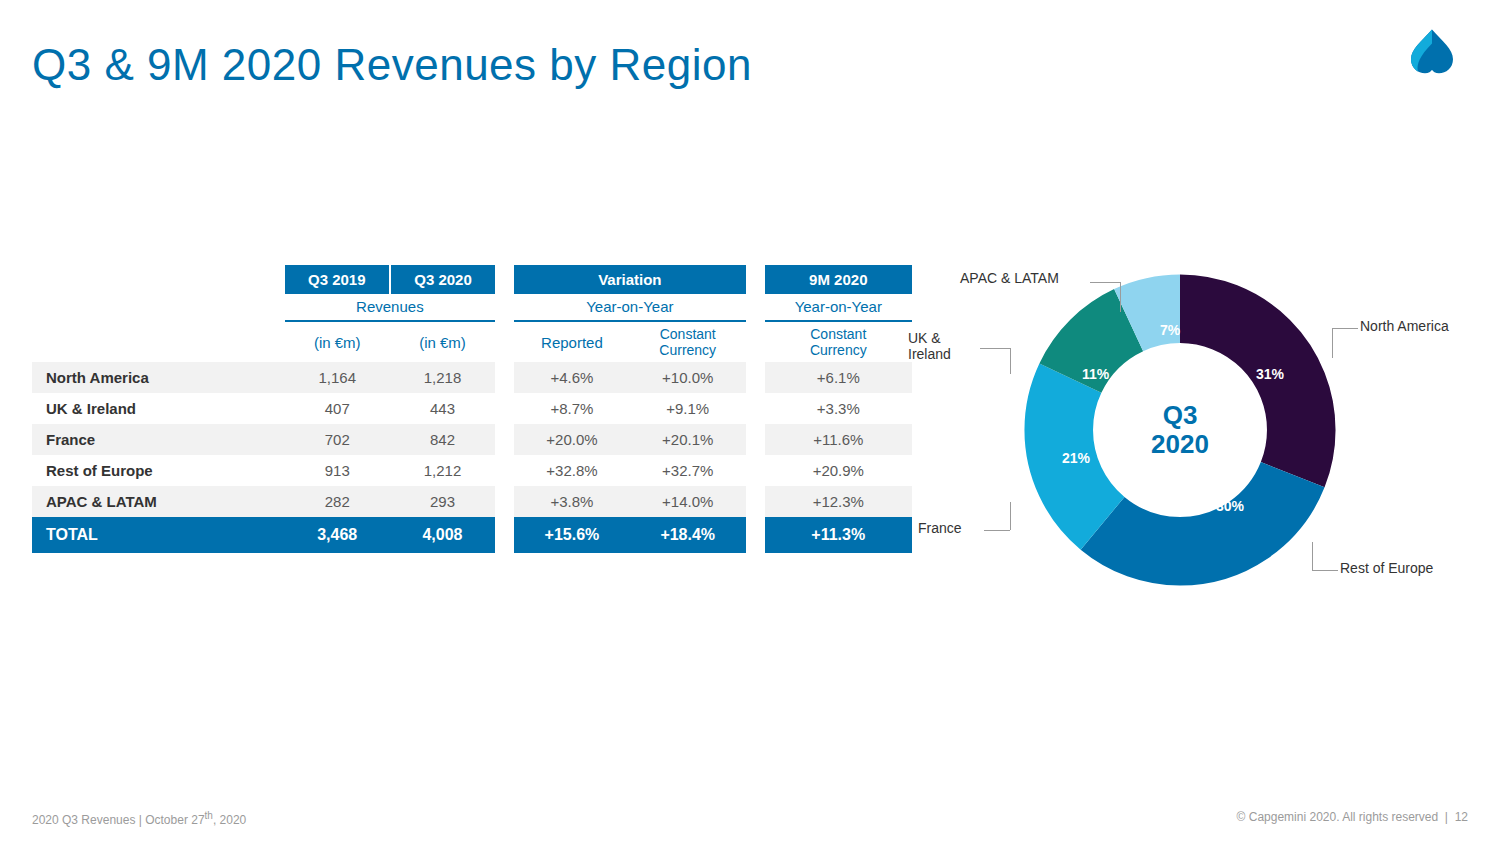Q3 & 9M 2020 Revenues by Region
| | Q3 2019 | Q3 2020 | | Variation | | 9M 2020 |
| --- | --- | --- | --- | --- | --- | --- |
| | Revenues | | Year-on-Year | | Year-on-Year |
| | (in €m) | (in €m) | | Reported | Constant Currency | | Constant Currency |
| North America | 1,164 | 1,218 | | +4.6% | +10.0% | | +6.1% |
| UK & Ireland | 407 | 443 | | +8.7% | +9.1% | | +3.3% |
| France | 702 | 842 | | +20.0% | +20.1% | | +11.6% |
| Rest of Europe | 913 | 1,212 | | +32.8% | +32.7% | | +20.9% |
| APAC & LATAM | 282 | 293 | | +3.8% | +14.0% | | +12.3% |
| TOTAL | 3,468 | 4,008 | | +15.6% | +18.4% | | +11.3% |
Q3
2020
31% 30% 21% 11% 7%
North America
Rest of Europe
France
UK &
Ireland
APAC & LATAM
2020 Q3 Revenues | October 27th, 2020 © Capgemini 2020. All rights reserved | 12